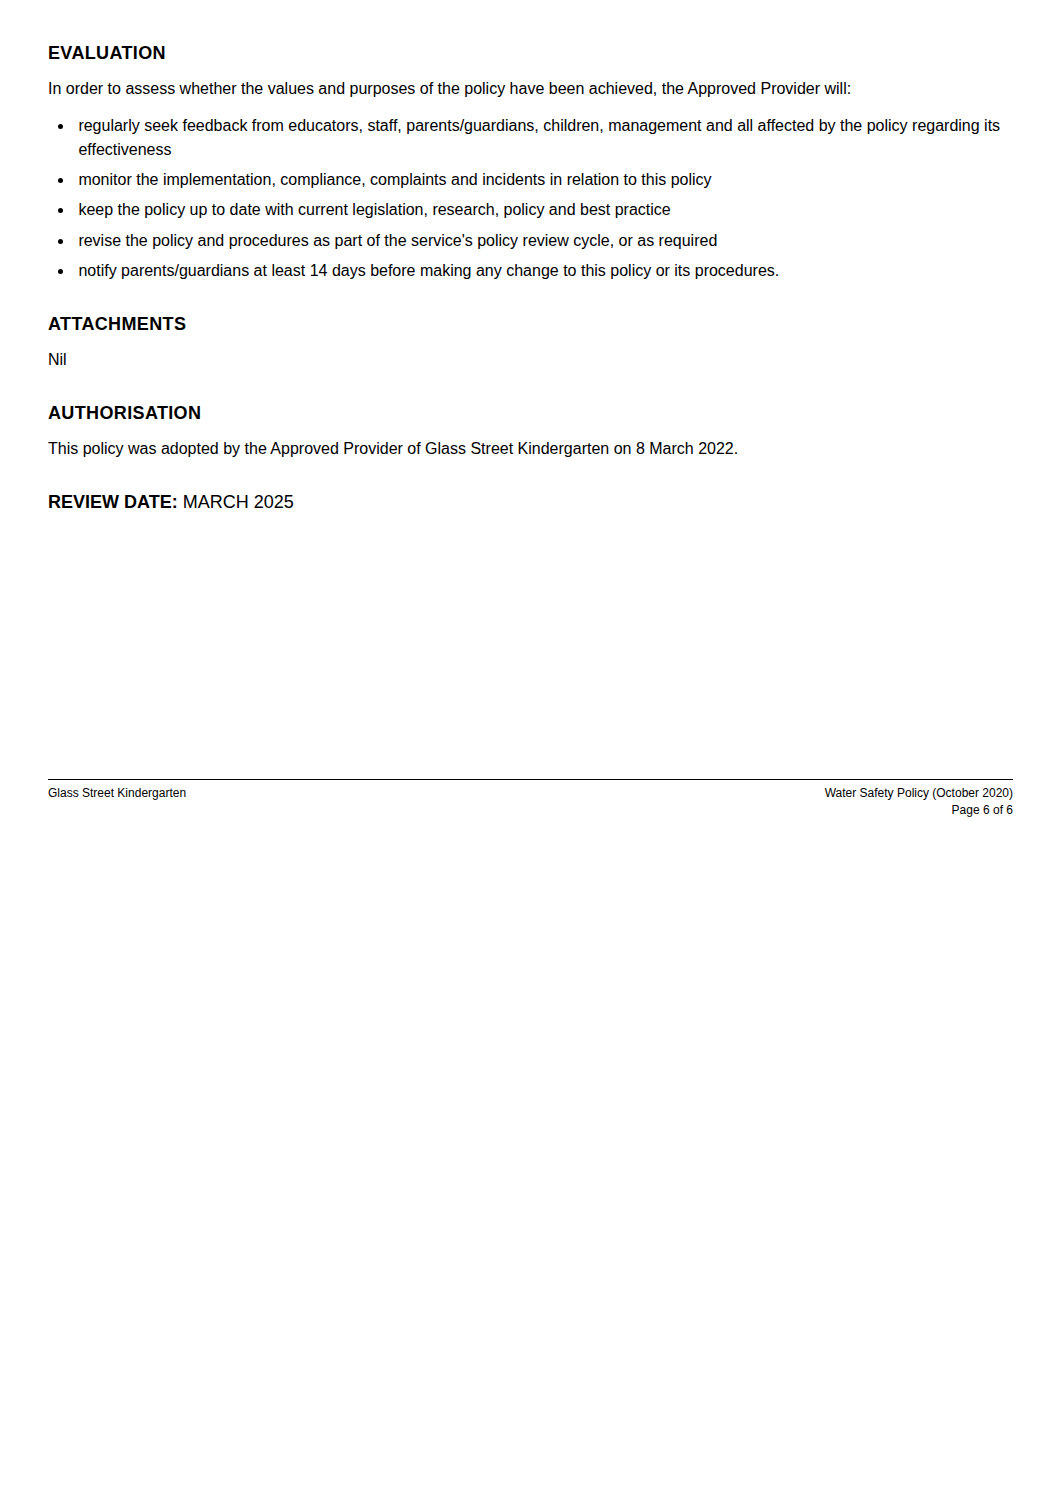EVALUATION
In order to assess whether the values and purposes of the policy have been achieved, the Approved Provider will:
regularly seek feedback from educators, staff, parents/guardians, children, management and all affected by the policy regarding its effectiveness
monitor the implementation, compliance, complaints and incidents in relation to this policy
keep the policy up to date with current legislation, research, policy and best practice
revise the policy and procedures as part of the service's policy review cycle, or as required
notify parents/guardians at least 14 days before making any change to this policy or its procedures.
ATTACHMENTS
Nil
AUTHORISATION
This policy was adopted by the Approved Provider of Glass Street Kindergarten on 8 March 2022.
REVIEW DATE: MARCH 2025
Glass Street Kindergarten
Water Safety Policy (October 2020)
Page 6 of 6